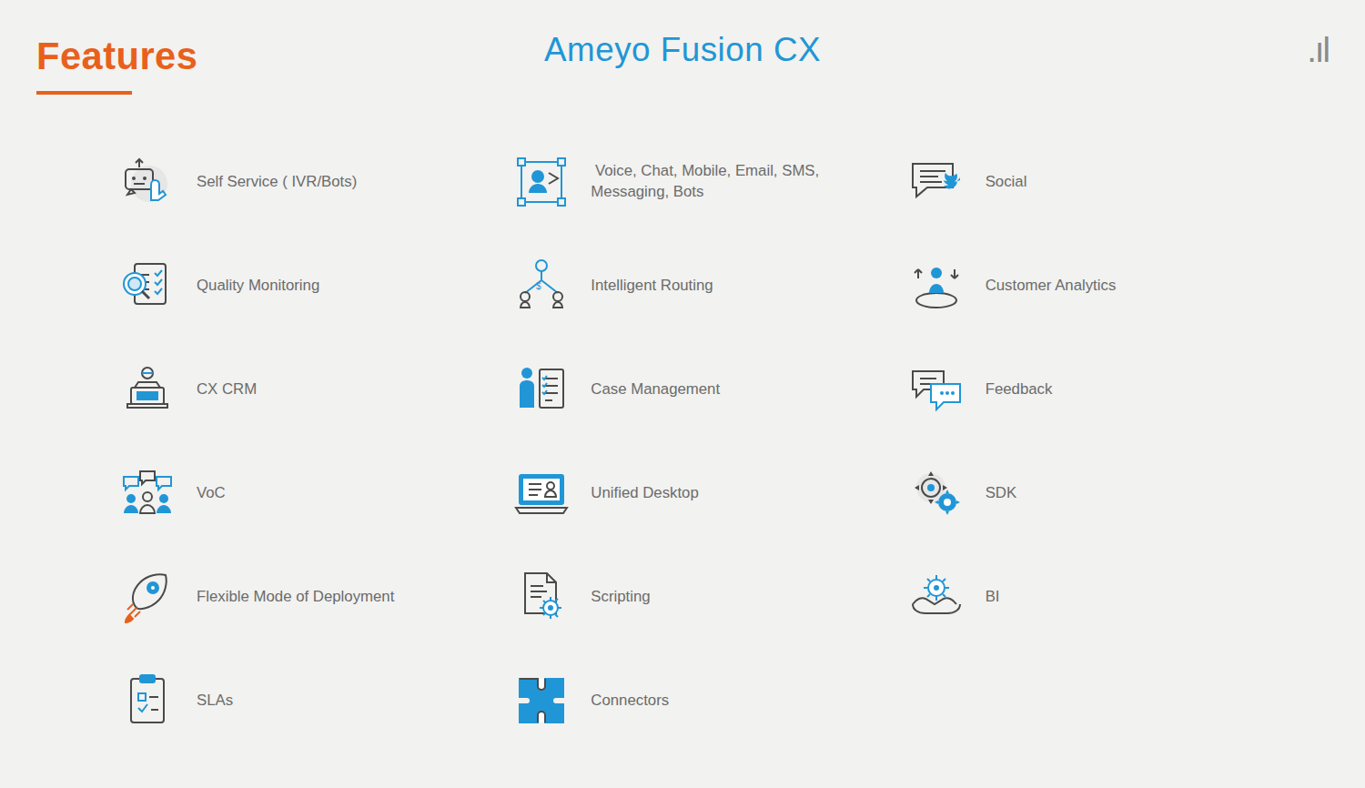Features
Ameyo Fusion CX
.ıl
Self Service ( IVR/Bots)
Voice, Chat, Mobile, Email, SMS, Messaging, Bots
Social
Quality Monitoring
$
Intelligent Routing
Customer Analytics
CX CRM
Case Management
Feedback
VoC
Unified Desktop
SDK
Flexible Mode of Deployment
Scripting
BI
SLAs
Connectors